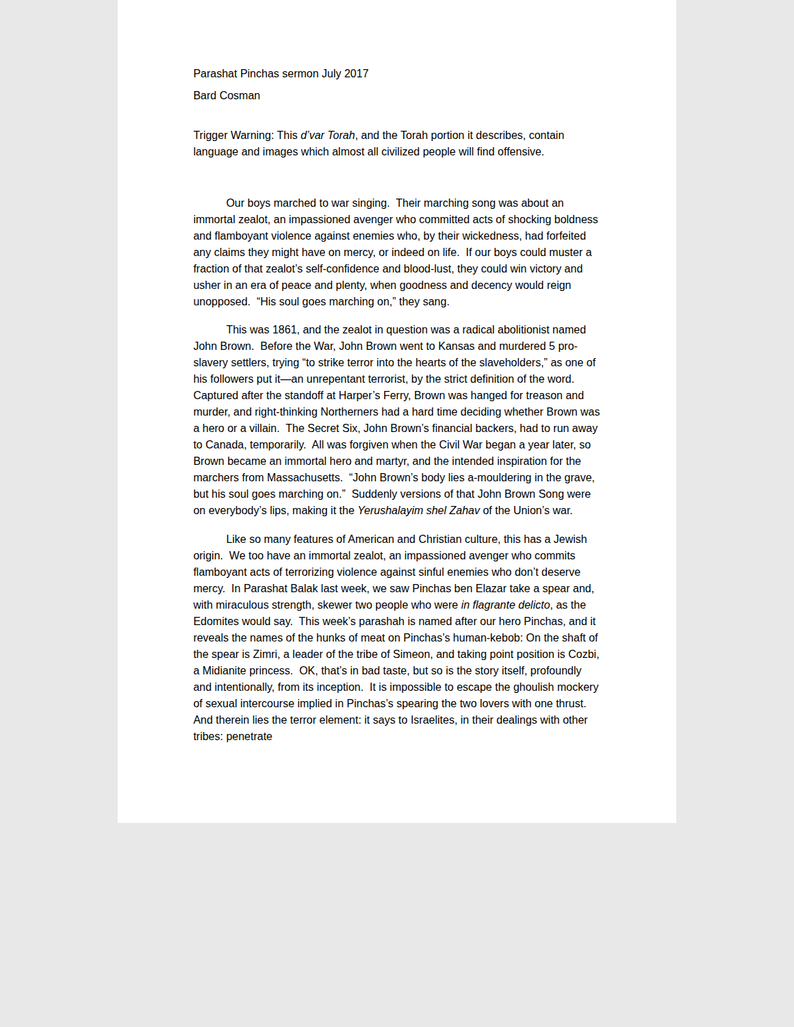Parashat Pinchas sermon July 2017
Bard Cosman
Trigger Warning: This d’var Torah, and the Torah portion it describes, contain language and images which almost all civilized people will find offensive.
Our boys marched to war singing. Their marching song was about an immortal zealot, an impassioned avenger who committed acts of shocking boldness and flamboyant violence against enemies who, by their wickedness, had forfeited any claims they might have on mercy, or indeed on life. If our boys could muster a fraction of that zealot’s self-confidence and blood-lust, they could win victory and usher in an era of peace and plenty, when goodness and decency would reign unopposed. “His soul goes marching on,” they sang.
This was 1861, and the zealot in question was a radical abolitionist named John Brown. Before the War, John Brown went to Kansas and murdered 5 pro-slavery settlers, trying “to strike terror into the hearts of the slaveholders,” as one of his followers put it—an unrepentant terrorist, by the strict definition of the word. Captured after the standoff at Harper’s Ferry, Brown was hanged for treason and murder, and right-thinking Northerners had a hard time deciding whether Brown was a hero or a villain. The Secret Six, John Brown’s financial backers, had to run away to Canada, temporarily. All was forgiven when the Civil War began a year later, so Brown became an immortal hero and martyr, and the intended inspiration for the marchers from Massachusetts. “John Brown’s body lies a-mouldering in the grave, but his soul goes marching on.” Suddenly versions of that John Brown Song were on everybody’s lips, making it the Yerushalayim shel Zahav of the Union’s war.
Like so many features of American and Christian culture, this has a Jewish origin. We too have an immortal zealot, an impassioned avenger who commits flamboyant acts of terrorizing violence against sinful enemies who don’t deserve mercy. In Parashat Balak last week, we saw Pinchas ben Elazar take a spear and, with miraculous strength, skewer two people who were in flagrante delicto, as the Edomites would say. This week’s parashah is named after our hero Pinchas, and it reveals the names of the hunks of meat on Pinchas’s human-kebob: On the shaft of the spear is Zimri, a leader of the tribe of Simeon, and taking point position is Cozbi, a Midianite princess. OK, that’s in bad taste, but so is the story itself, profoundly and intentionally, from its inception. It is impossible to escape the ghoulish mockery of sexual intercourse implied in Pinchas’s spearing the two lovers with one thrust. And therein lies the terror element: it says to Israelites, in their dealings with other tribes: penetrate